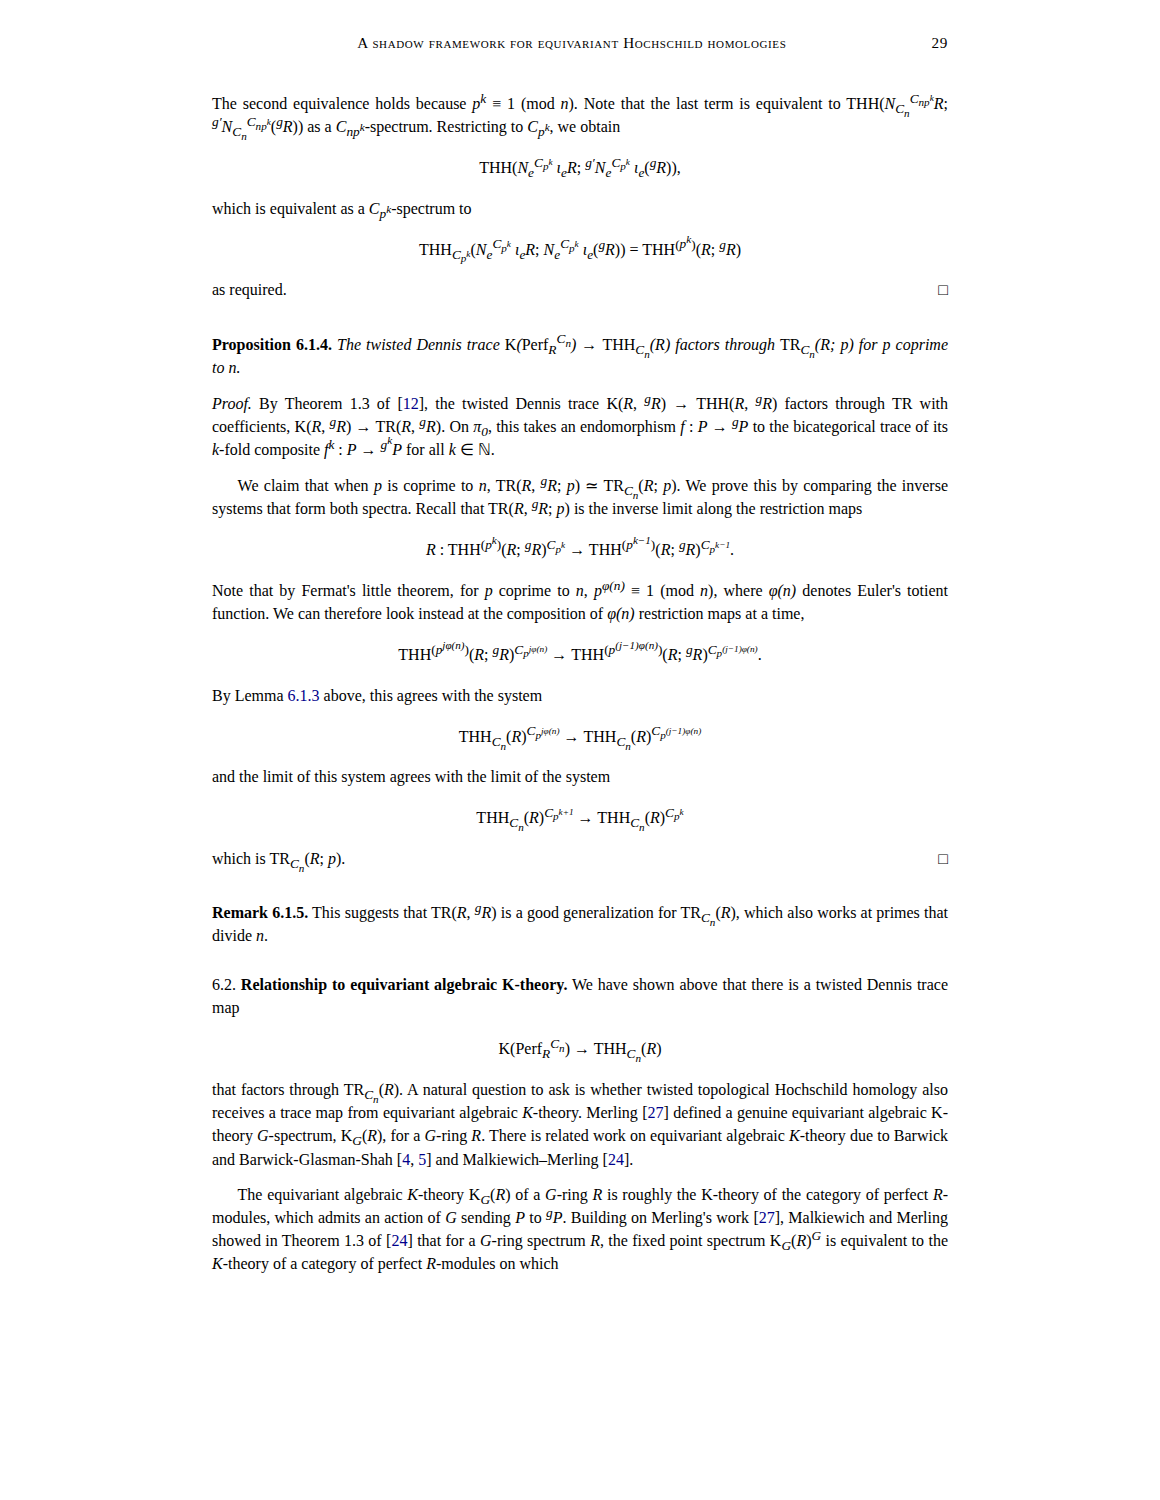A shadow framework for equivariant Hochschild homologies 29
The second equivalence holds because pk ≡ 1 (mod n). Note that the last term is equivalent to THH(NCnCnpkR; g′NCnCnpk(gR)) as a Cnpk-spectrum. Restricting to Cpk, we obtain
THH(NeCpk ιeR; g′NeCpk ιe(gR)),
which is equivalent as a Cpk-spectrum to
THHCpk(NeCpk ιeR; NeCpk ιe(gR)) = THH(pk)(R; gR)
as required. □
Proposition 6.1.4. The twisted Dennis trace K(PerfRCn) → THHCn(R) factors through TRCn(R; p) for p coprime to n.
Proof. By Theorem 1.3 of [12], the twisted Dennis trace K(R, gR) → THH(R, gR) factors through TR with coefficients, K(R, gR) → TR(R, gR). On π0, this takes an endomorphism f : P → gP to the bicategorical trace of its k-fold composite fk : P → gkP for all k ∈ ℕ.
We claim that when p is coprime to n, TR(R, gR; p) ≃ TRCn(R; p). We prove this by comparing the inverse systems that form both spectra. Recall that TR(R, gR; p) is the inverse limit along the restriction maps
R : THH(pk)(R; gR)Cpk → THH(pk−1)(R; gR)Cpk−1.
Note that by Fermat's little theorem, for p coprime to n, pφ(n) ≡ 1 (mod n), where φ(n) denotes Euler's totient function. We can therefore look instead at the composition of φ(n) restriction maps at a time,
THH(pjφ(n))(R; gR)Cpjφ(n) → THH(p(j−1)φ(n))(R; gR)Cp(j−1)φ(n).
By Lemma 6.1.3 above, this agrees with the system
THHCn(R)Cpjφ(n) → THHCn(R)Cp(j−1)φ(n)
and the limit of this system agrees with the limit of the system
THHCn(R)Cpk+1 → THHCn(R)Cpk
which is TRCn(R; p). □
Remark 6.1.5. This suggests that TR(R, gR) is a good generalization for TRCn(R), which also works at primes that divide n.
6.2. Relationship to equivariant algebraic K-theory. We have shown above that there is a twisted Dennis trace map
K(PerfRCn) → THHCn(R)
that factors through TRCn(R). A natural question to ask is whether twisted topological Hochschild homology also receives a trace map from equivariant algebraic K-theory. Merling [27] defined a genuine equivariant algebraic K-theory G-spectrum, KG(R), for a G-ring R. There is related work on equivariant algebraic K-theory due to Barwick and Barwick-Glasman-Shah [4, 5] and Malkiewich–Merling [24].
The equivariant algebraic K-theory KG(R) of a G-ring R is roughly the K-theory of the category of perfect R-modules, which admits an action of G sending P to gP. Building on Merling's work [27], Malkiewich and Merling showed in Theorem 1.3 of [24] that for a G-ring spectrum R, the fixed point spectrum KG(R)G is equivalent to the K-theory of a category of perfect R-modules on which